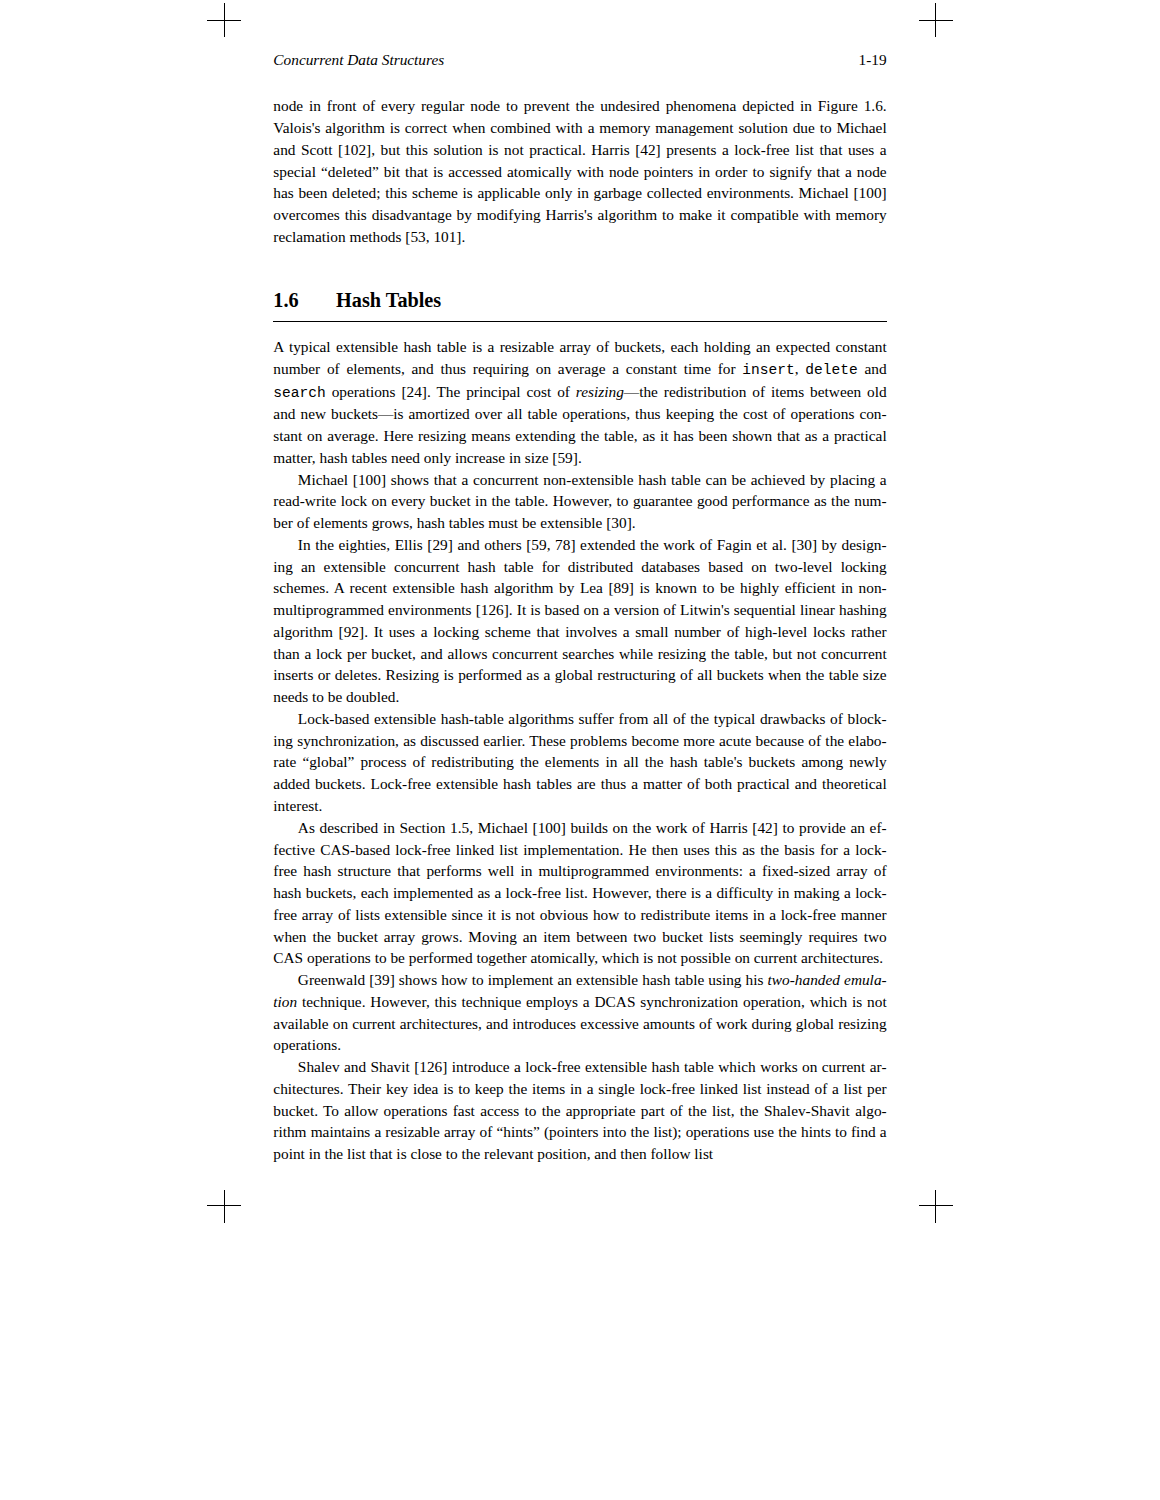Concurrent Data Structures 1-19
node in front of every regular node to prevent the undesired phenomena depicted in Figure 1.6. Valois's algorithm is correct when combined with a memory management solution due to Michael and Scott [102], but this solution is not practical. Harris [42] presents a lock-free list that uses a special “deleted” bit that is accessed atomically with node pointers in order to signify that a node has been deleted; this scheme is applicable only in garbage collected environments. Michael [100] overcomes this disadvantage by modifying Harris's algorithm to make it compatible with memory reclamation methods [53, 101].
1.6 Hash Tables
A typical extensible hash table is a resizable array of buckets, each holding an expected constant number of elements, and thus requiring on average a constant time for insert, delete and search operations [24]. The principal cost of resizing—the redistribution of items between old and new buckets—is amortized over all table operations, thus keeping the cost of operations constant on average. Here resizing means extending the table, as it has been shown that as a practical matter, hash tables need only increase in size [59].
Michael [100] shows that a concurrent non-extensible hash table can be achieved by placing a read-write lock on every bucket in the table. However, to guarantee good performance as the number of elements grows, hash tables must be extensible [30].
In the eighties, Ellis [29] and others [59, 78] extended the work of Fagin et al. [30] by designing an extensible concurrent hash table for distributed databases based on two-level locking schemes. A recent extensible hash algorithm by Lea [89] is known to be highly efficient in non-multiprogrammed environments [126]. It is based on a version of Litwin's sequential linear hashing algorithm [92]. It uses a locking scheme that involves a small number of high-level locks rather than a lock per bucket, and allows concurrent searches while resizing the table, but not concurrent inserts or deletes. Resizing is performed as a global restructuring of all buckets when the table size needs to be doubled.
Lock-based extensible hash-table algorithms suffer from all of the typical drawbacks of blocking synchronization, as discussed earlier. These problems become more acute because of the elaborate “global” process of redistributing the elements in all the hash table's buckets among newly added buckets. Lock-free extensible hash tables are thus a matter of both practical and theoretical interest.
As described in Section 1.5, Michael [100] builds on the work of Harris [42] to provide an effective CAS-based lock-free linked list implementation. He then uses this as the basis for a lock-free hash structure that performs well in multiprogrammed environments: a fixed-sized array of hash buckets, each implemented as a lock-free list. However, there is a difficulty in making a lock-free array of lists extensible since it is not obvious how to redistribute items in a lock-free manner when the bucket array grows. Moving an item between two bucket lists seemingly requires two CAS operations to be performed together atomically, which is not possible on current architectures.
Greenwald [39] shows how to implement an extensible hash table using his two-handed emulation technique. However, this technique employs a DCAS synchronization operation, which is not available on current architectures, and introduces excessive amounts of work during global resizing operations.
Shalev and Shavit [126] introduce a lock-free extensible hash table which works on current architectures. Their key idea is to keep the items in a single lock-free linked list instead of a list per bucket. To allow operations fast access to the appropriate part of the list, the Shalev-Shavit algorithm maintains a resizable array of “hints” (pointers into the list); operations use the hints to find a point in the list that is close to the relevant position, and then follow list